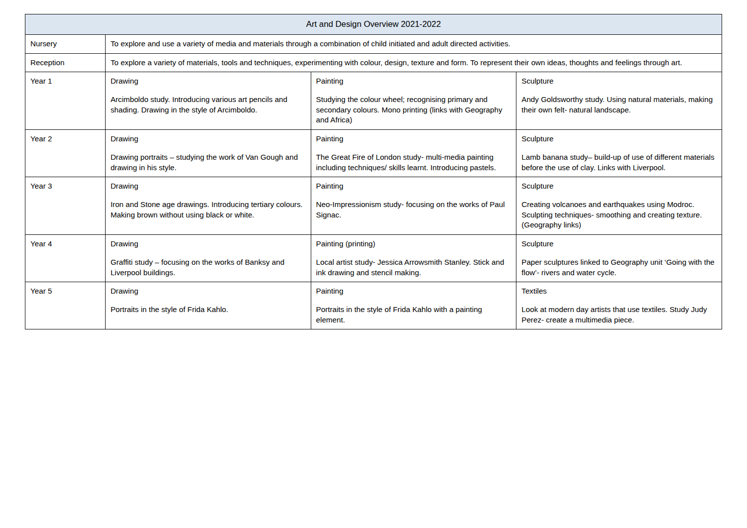Art and Design Overview 2021-2022
| Nursery | To explore and use a variety of media and materials through a combination of child initiated and adult directed activities. |
| Reception | To explore a variety of materials, tools and techniques, experimenting with colour, design, texture and form. To represent their own ideas, thoughts and feelings through art. |
| Year 1 | Drawing Arcimboldo study. Introducing various art pencils and shading. Drawing in the style of Arcimboldo. | Painting Studying the colour wheel; recognising primary and secondary colours. Mono printing (links with Geography and Africa) | Sculpture Andy Goldsworthy study. Using natural materials, making their own felt- natural landscape. |
| Year 2 | Drawing Drawing portraits – studying the work of Van Gough and drawing in his style. | Painting The Great Fire of London study- multi-media painting including techniques/ skills learnt. Introducing pastels. | Sculpture Lamb banana study– build-up of use of different materials before the use of clay. Links with Liverpool. |
| Year 3 | Drawing Iron and Stone age drawings. Introducing tertiary colours. Making brown without using black or white. | Painting Neo-Impressionism study- focusing on the works of Paul Signac. | Sculpture Creating volcanoes and earthquakes using Modroc. Sculpting techniques- smoothing and creating texture. (Geography links) |
| Year 4 | Drawing Graffiti study – focusing on the works of Banksy and Liverpool buildings. | Painting (printing) Local artist study- Jessica Arrowsmith Stanley. Stick and ink drawing and stencil making. | Sculpture Paper sculptures linked to Geography unit ‘Going with the flow’- rivers and water cycle. |
| Year 5 | Drawing Portraits in the style of Frida Kahlo. | Painting Portraits in the style of Frida Kahlo with a painting element. | Textiles Look at modern day artists that use textiles. Study Judy Perez- create a multimedia piece. |